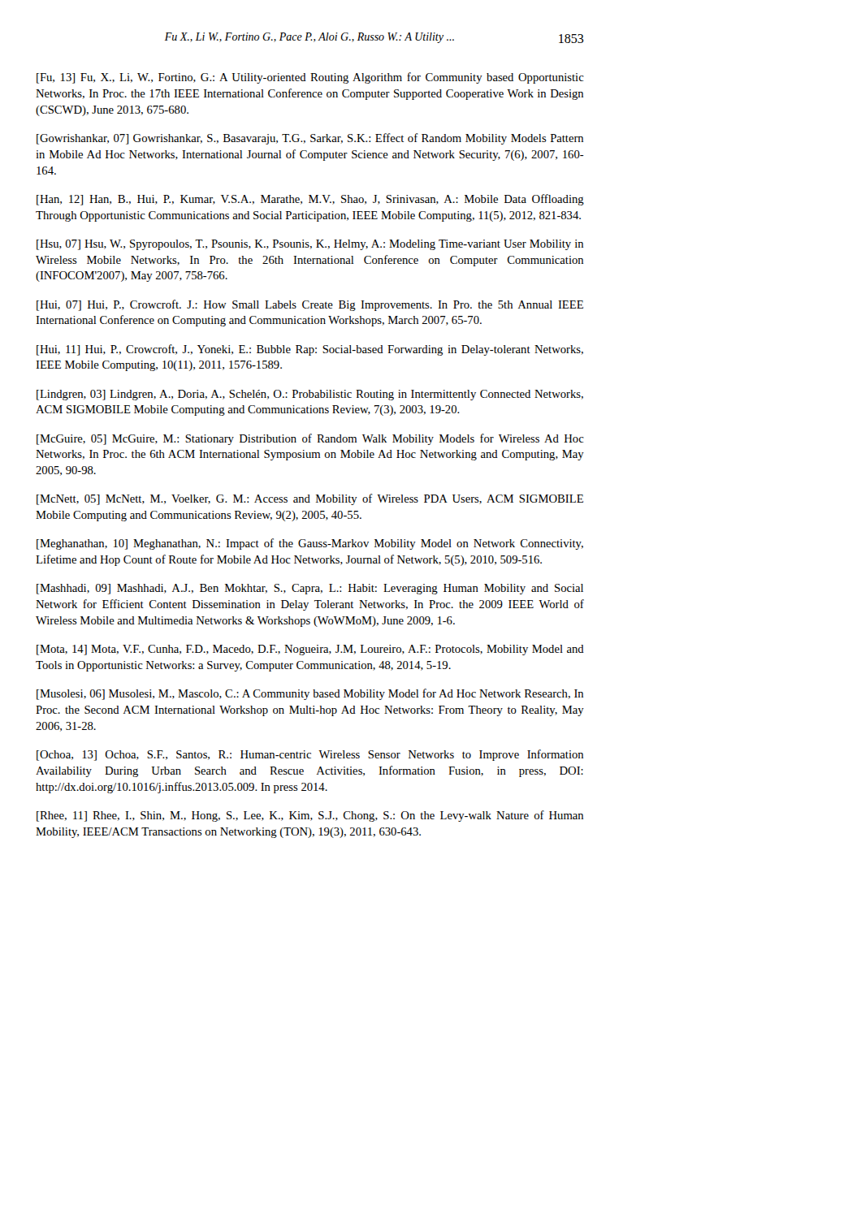Fu X., Li W., Fortino G., Pace P., Aloi G., Russo W.: A Utility ... 1853
[Fu, 13] Fu, X., Li, W., Fortino, G.: A Utility-oriented Routing Algorithm for Community based Opportunistic Networks, In Proc. the 17th IEEE International Conference on Computer Supported Cooperative Work in Design (CSCWD), June 2013, 675-680.
[Gowrishankar, 07] Gowrishankar, S., Basavaraju, T.G., Sarkar, S.K.: Effect of Random Mobility Models Pattern in Mobile Ad Hoc Networks, International Journal of Computer Science and Network Security, 7(6), 2007, 160-164.
[Han, 12] Han, B., Hui, P., Kumar, V.S.A., Marathe, M.V., Shao, J, Srinivasan, A.: Mobile Data Offloading Through Opportunistic Communications and Social Participation, IEEE Mobile Computing, 11(5), 2012, 821-834.
[Hsu, 07] Hsu, W., Spyropoulos, T., Psounis, K., Psounis, K., Helmy, A.: Modeling Time-variant User Mobility in Wireless Mobile Networks, In Pro. the 26th International Conference on Computer Communication (INFOCOM'2007), May 2007, 758-766.
[Hui, 07] Hui, P., Crowcroft. J.: How Small Labels Create Big Improvements. In Pro. the 5th Annual IEEE International Conference on Computing and Communication Workshops, March 2007, 65-70.
[Hui, 11] Hui, P., Crowcroft, J., Yoneki, E.: Bubble Rap: Social-based Forwarding in Delay-tolerant Networks, IEEE Mobile Computing, 10(11), 2011, 1576-1589.
[Lindgren, 03] Lindgren, A., Doria, A., Schelén, O.: Probabilistic Routing in Intermittently Connected Networks, ACM SIGMOBILE Mobile Computing and Communications Review, 7(3), 2003, 19-20.
[McGuire, 05] McGuire, M.: Stationary Distribution of Random Walk Mobility Models for Wireless Ad Hoc Networks, In Proc. the 6th ACM International Symposium on Mobile Ad Hoc Networking and Computing, May 2005, 90-98.
[McNett, 05] McNett, M., Voelker, G. M.: Access and Mobility of Wireless PDA Users, ACM SIGMOBILE Mobile Computing and Communications Review, 9(2), 2005, 40-55.
[Meghanathan, 10] Meghanathan, N.: Impact of the Gauss-Markov Mobility Model on Network Connectivity, Lifetime and Hop Count of Route for Mobile Ad Hoc Networks, Journal of Network, 5(5), 2010, 509-516.
[Mashhadi, 09] Mashhadi, A.J., Ben Mokhtar, S., Capra, L.: Habit: Leveraging Human Mobility and Social Network for Efficient Content Dissemination in Delay Tolerant Networks, In Proc. the 2009 IEEE World of Wireless Mobile and Multimedia Networks & Workshops (WoWMoM), June 2009, 1-6.
[Mota, 14] Mota, V.F., Cunha, F.D., Macedo, D.F., Nogueira, J.M, Loureiro, A.F.: Protocols, Mobility Model and Tools in Opportunistic Networks: a Survey, Computer Communication, 48, 2014, 5-19.
[Musolesi, 06] Musolesi, M., Mascolo, C.: A Community based Mobility Model for Ad Hoc Network Research, In Proc. the Second ACM International Workshop on Multi-hop Ad Hoc Networks: From Theory to Reality, May 2006, 31-28.
[Ochoa, 13] Ochoa, S.F., Santos, R.: Human-centric Wireless Sensor Networks to Improve Information Availability During Urban Search and Rescue Activities, Information Fusion, in press, DOI: http://dx.doi.org/10.1016/j.inffus.2013.05.009. In press 2014.
[Rhee, 11] Rhee, I., Shin, M., Hong, S., Lee, K., Kim, S.J., Chong, S.: On the Levy-walk Nature of Human Mobility, IEEE/ACM Transactions on Networking (TON), 19(3), 2011, 630-643.